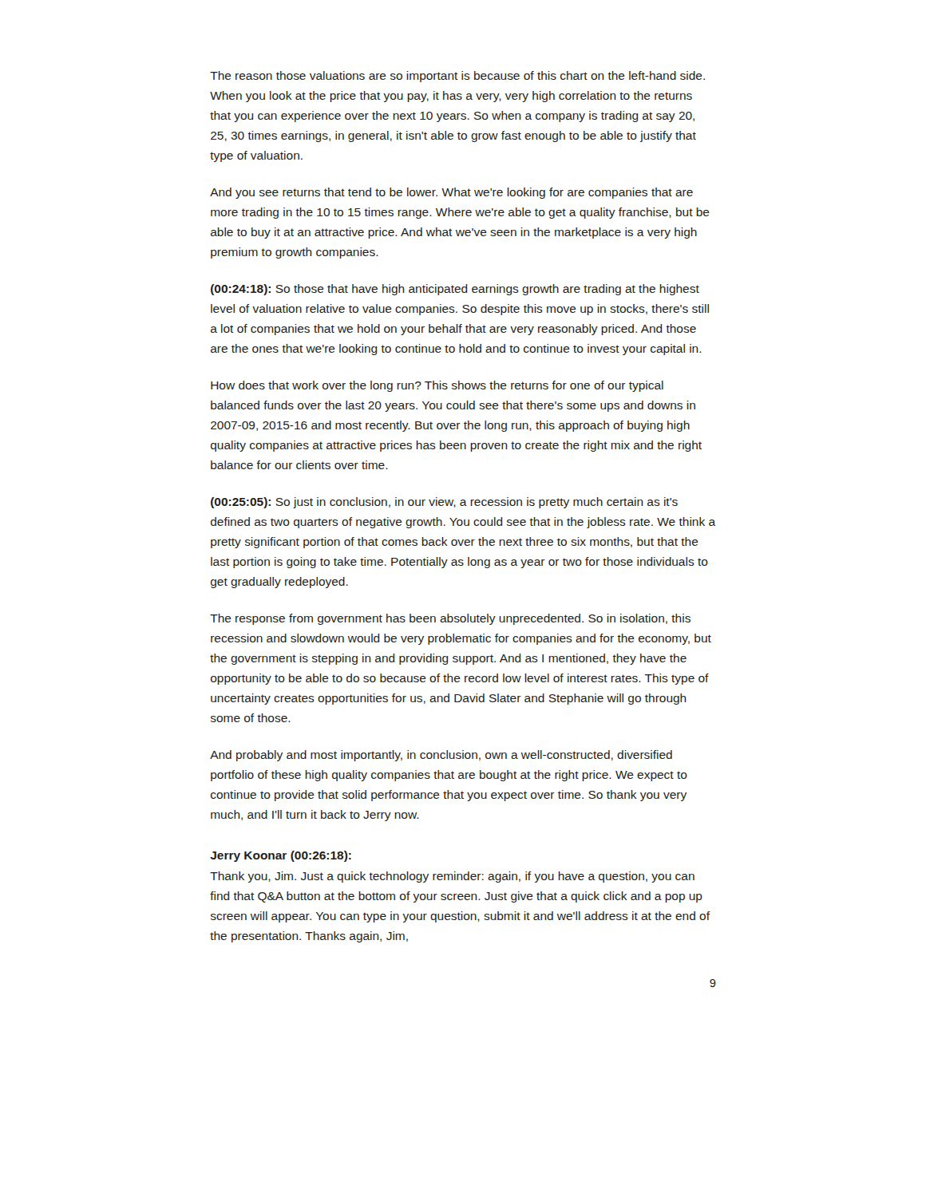The reason those valuations are so important is because of this chart on the left-hand side. When you look at the price that you pay, it has a very, very high correlation to the returns that you can experience over the next 10 years. So when a company is trading at say 20, 25, 30 times earnings, in general, it isn't able to grow fast enough to be able to justify that type of valuation.
And you see returns that tend to be lower. What we're looking for are companies that are more trading in the 10 to 15 times range. Where we're able to get a quality franchise, but be able to buy it at an attractive price. And what we've seen in the marketplace is a very high premium to growth companies.
(00:24:18): So those that have high anticipated earnings growth are trading at the highest level of valuation relative to value companies. So despite this move up in stocks, there's still a lot of companies that we hold on your behalf that are very reasonably priced. And those are the ones that we're looking to continue to hold and to continue to invest your capital in.
How does that work over the long run? This shows the returns for one of our typical balanced funds over the last 20 years. You could see that there's some ups and downs in 2007-09, 2015-16 and most recently. But over the long run, this approach of buying high quality companies at attractive prices has been proven to create the right mix and the right balance for our clients over time.
(00:25:05): So just in conclusion, in our view, a recession is pretty much certain as it's defined as two quarters of negative growth. You could see that in the jobless rate. We think a pretty significant portion of that comes back over the next three to six months, but that the last portion is going to take time. Potentially as long as a year or two for those individuals to get gradually redeployed.
The response from government has been absolutely unprecedented. So in isolation, this recession and slowdown would be very problematic for companies and for the economy, but the government is stepping in and providing support. And as I mentioned, they have the opportunity to be able to do so because of the record low level of interest rates. This type of uncertainty creates opportunities for us, and David Slater and Stephanie will go through some of those.
And probably and most importantly, in conclusion, own a well-constructed, diversified portfolio of these high quality companies that are bought at the right price. We expect to continue to provide that solid performance that you expect over time. So thank you very much, and I'll turn it back to Jerry now.
Jerry Koonar (00:26:18):
Thank you, Jim. Just a quick technology reminder: again, if you have a question, you can find that Q&A button at the bottom of your screen. Just give that a quick click and a pop up screen will appear. You can type in your question, submit it and we'll address it at the end of the presentation. Thanks again, Jim,
9